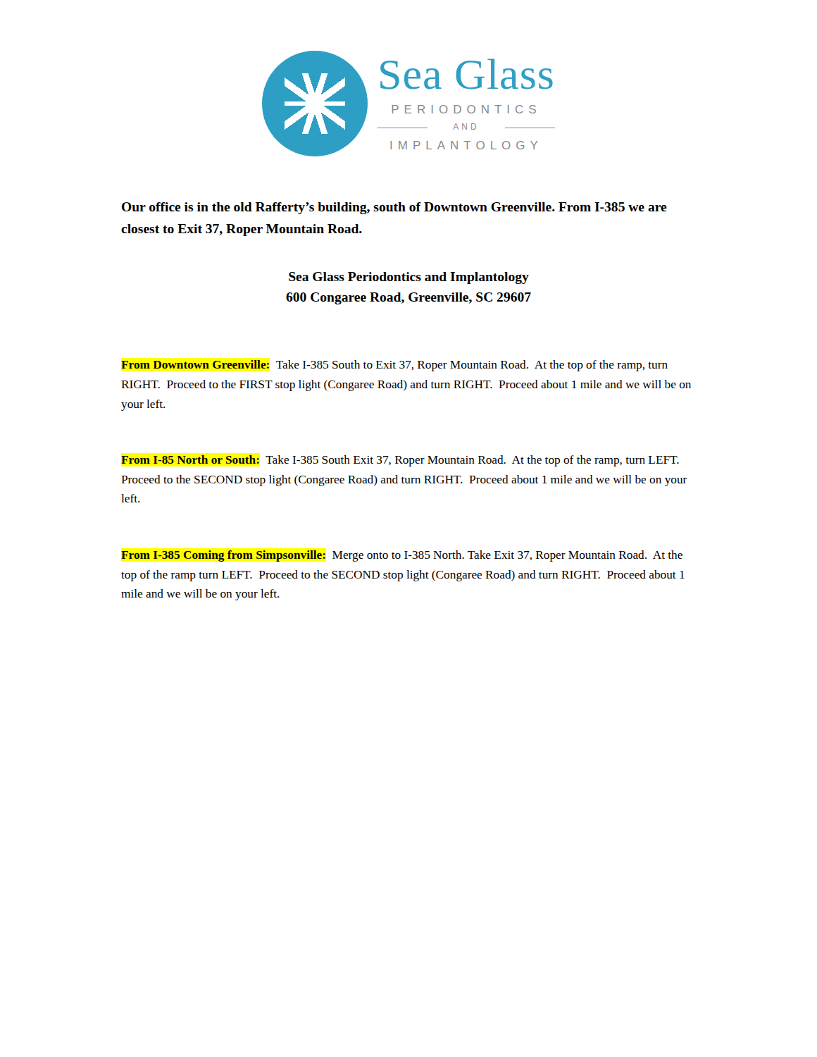Sea Glass
PERIODONTICS
AND
IMPLANTOLOGY
Our office is in the old Rafferty’s building, south of Downtown Greenville. From I-385 we are closest to Exit 37, Roper Mountain Road.
Sea Glass Periodontics and Implantology
600 Congaree Road, Greenville, SC 29607
From Downtown Greenville: Take I-385 South to Exit 37, Roper Mountain Road. At the top of the ramp, turn RIGHT. Proceed to the FIRST stop light (Congaree Road) and turn RIGHT. Proceed about 1 mile and we will be on your left.
From I-85 North or South: Take I-385 South Exit 37, Roper Mountain Road. At the top of the ramp, turn LEFT. Proceed to the SECOND stop light (Congaree Road) and turn RIGHT. Proceed about 1 mile and we will be on your left.
From I-385 Coming from Simpsonville: Merge onto to I-385 North. Take Exit 37, Roper Mountain Road. At the top of the ramp turn LEFT. Proceed to the SECOND stop light (Congaree Road) and turn RIGHT. Proceed about 1 mile and we will be on your left.